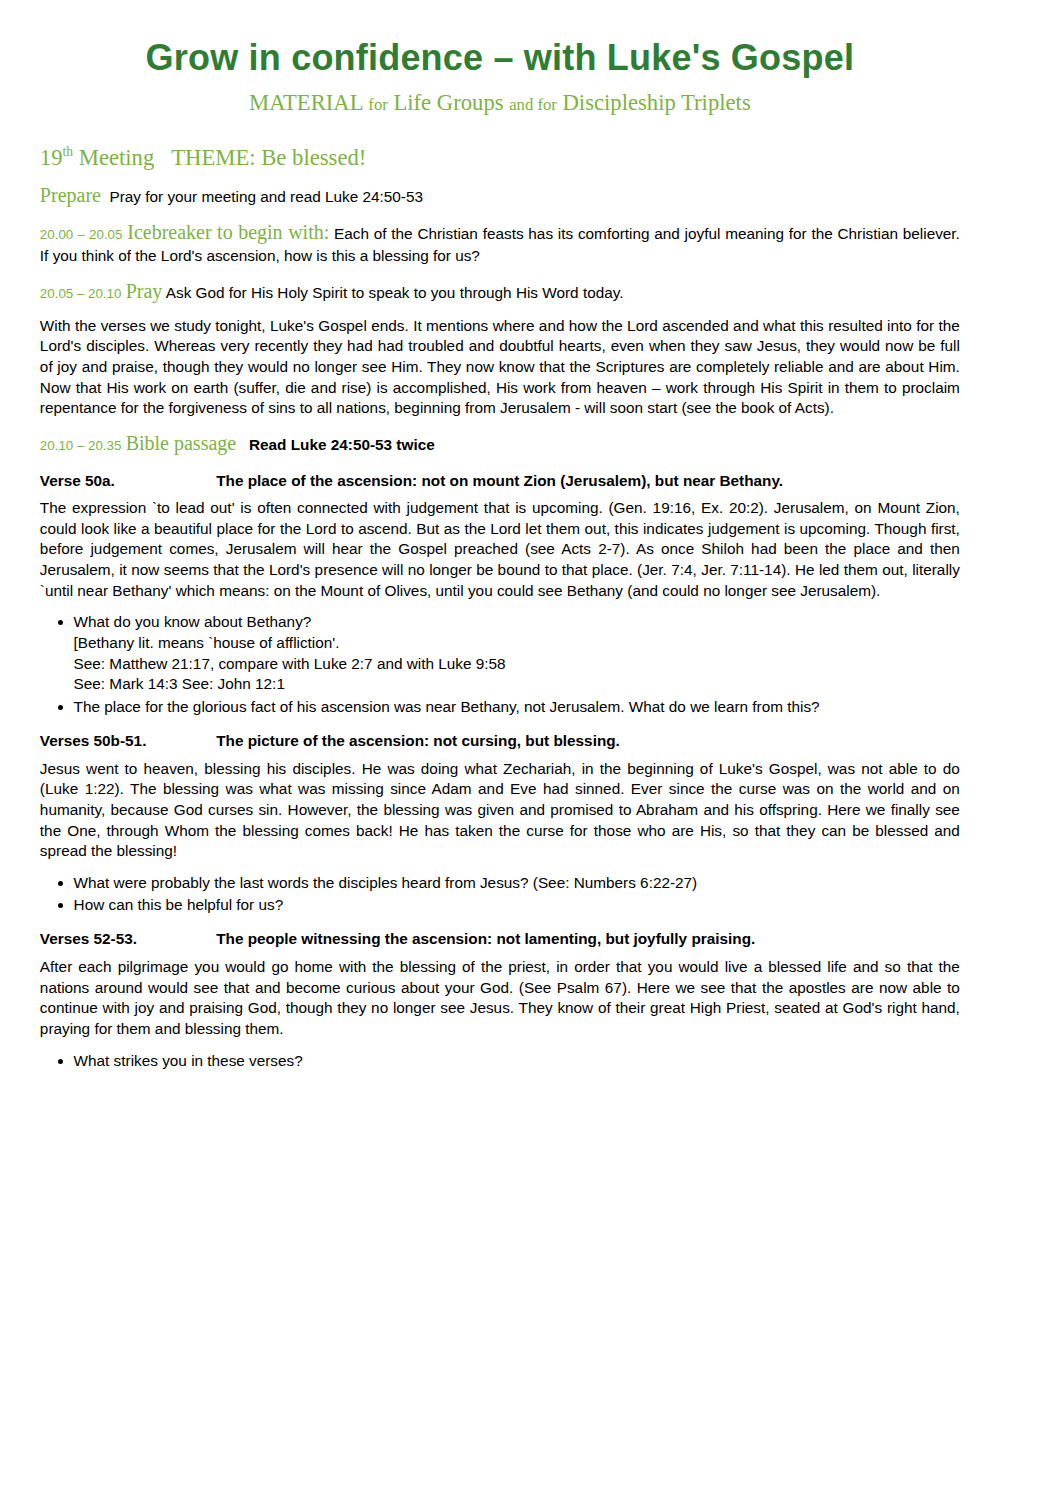Grow in confidence – with Luke's Gospel
MATERIAL for Life Groups and for Discipleship Triplets
19th Meeting THEME: Be blessed!
Prepare Pray for your meeting and read Luke 24:50-53
20.00 – 20.05 Icebreaker to begin with: Each of the Christian feasts has its comforting and joyful meaning for the Christian believer. If you think of the Lord's ascension, how is this a blessing for us?
20.05 – 20.10 Pray Ask God for His Holy Spirit to speak to you through His Word today.
With the verses we study tonight, Luke's Gospel ends. It mentions where and how the Lord ascended and what this resulted into for the Lord's disciples. Whereas very recently they had had troubled and doubtful hearts, even when they saw Jesus, they would now be full of joy and praise, though they would no longer see Him. They now know that the Scriptures are completely reliable and are about Him. Now that His work on earth (suffer, die and rise) is accomplished, His work from heaven – work through His Spirit in them to proclaim repentance for the forgiveness of sins to all nations, beginning from Jerusalem - will soon start (see the book of Acts).
20.10 – 20.35 Bible passage Read Luke 24:50-53 twice
Verse 50a. The place of the ascension: not on mount Zion (Jerusalem), but near Bethany.
The expression `to lead out' is often connected with judgement that is upcoming. (Gen. 19:16, Ex. 20:2). Jerusalem, on Mount Zion, could look like a beautiful place for the Lord to ascend. But as the Lord let them out, this indicates judgement is upcoming. Though first, before judgement comes, Jerusalem will hear the Gospel preached (see Acts 2-7). As once Shiloh had been the place and then Jerusalem, it now seems that the Lord's presence will no longer be bound to that place. (Jer. 7:4, Jer. 7:11-14). He led them out, literally `until near Bethany' which means: on the Mount of Olives, until you could see Bethany (and could no longer see Jerusalem).
What do you know about Bethany? [Bethany lit. means `house of affliction'. See: Matthew 21:17, compare with Luke 2:7 and with Luke 9:58 See: Mark 14:3 See: John 12:1
The place for the glorious fact of his ascension was near Bethany, not Jerusalem. What do we learn from this?
Verses 50b-51. The picture of the ascension: not cursing, but blessing.
Jesus went to heaven, blessing his disciples. He was doing what Zechariah, in the beginning of Luke's Gospel, was not able to do (Luke 1:22). The blessing was what was missing since Adam and Eve had sinned. Ever since the curse was on the world and on humanity, because God curses sin. However, the blessing was given and promised to Abraham and his offspring. Here we finally see the One, through Whom the blessing comes back! He has taken the curse for those who are His, so that they can be blessed and spread the blessing!
What were probably the last words the disciples heard from Jesus? (See: Numbers 6:22-27)
How can this be helpful for us?
Verses 52-53. The people witnessing the ascension: not lamenting, but joyfully praising.
After each pilgrimage you would go home with the blessing of the priest, in order that you would live a blessed life and so that the nations around would see that and become curious about your God. (See Psalm 67). Here we see that the apostles are now able to continue with joy and praising God, though they no longer see Jesus. They know of their great High Priest, seated at God's right hand, praying for them and blessing them.
What strikes you in these verses?